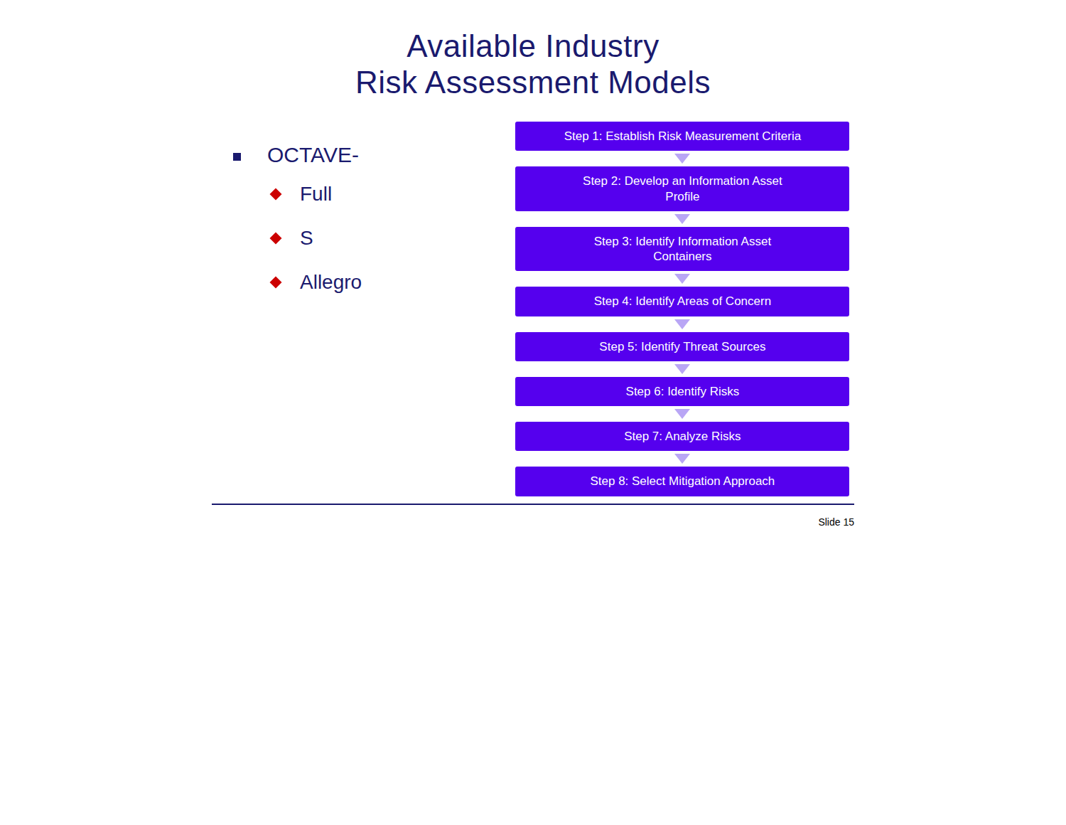Available Industry
Risk Assessment Models
OCTAVE-
Full
S
Allegro
Step 1: Establish Risk Measurement Criteria
Step 2: Develop an Information Asset
Profile
Step 3: Identify Information Asset
Containers
Step 4: Identify Areas of Concern
Step 5: Identify Threat Sources
Step 6: Identify Risks
Step 7: Analyze Risks
Step 8: Select Mitigation Approach
Slide 15